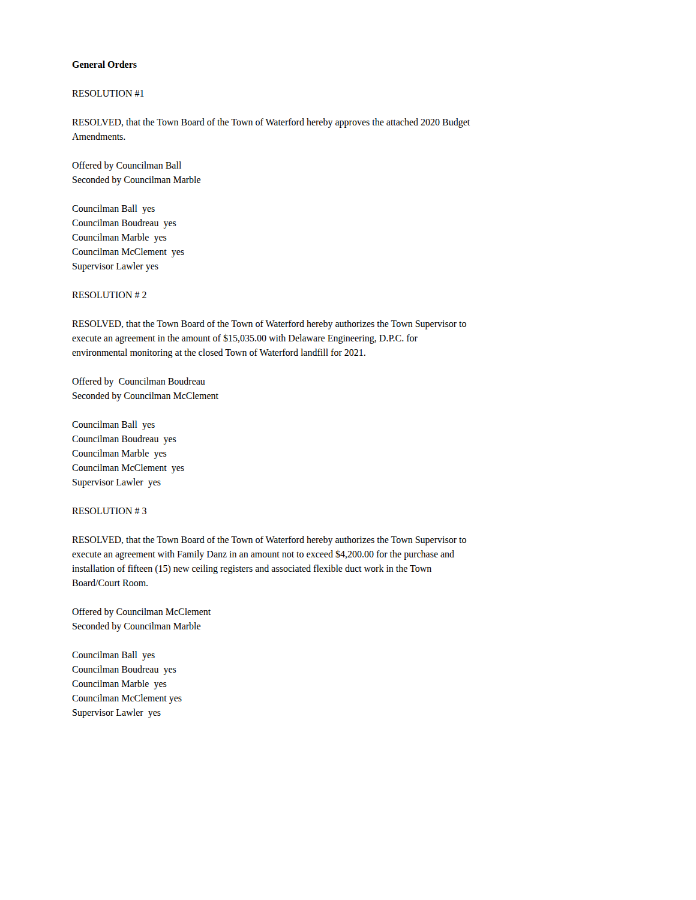General Orders
RESOLUTION #1
RESOLVED, that the Town Board of the Town of Waterford hereby approves the attached 2020 Budget Amendments.
Offered by Councilman Ball
Seconded by Councilman Marble
Councilman Ball yes
Councilman Boudreau yes
Councilman Marble yes
Councilman McClement yes
Supervisor Lawler yes
RESOLUTION # 2
RESOLVED, that the Town Board of the Town of Waterford hereby authorizes the Town Supervisor to execute an agreement in the amount of $15,035.00 with Delaware Engineering, D.P.C. for environmental monitoring at the closed Town of Waterford landfill for 2021.
Offered by Councilman Boudreau
Seconded by Councilman McClement
Councilman Ball yes
Councilman Boudreau yes
Councilman Marble yes
Councilman McClement yes
Supervisor Lawler yes
RESOLUTION # 3
RESOLVED, that the Town Board of the Town of Waterford hereby authorizes the Town Supervisor to execute an agreement with Family Danz in an amount not to exceed $4,200.00 for the purchase and installation of fifteen (15) new ceiling registers and associated flexible duct work in the Town Board/Court Room.
Offered by Councilman McClement
Seconded by Councilman Marble
Councilman Ball yes
Councilman Boudreau yes
Councilman Marble yes
Councilman McClement yes
Supervisor Lawler yes